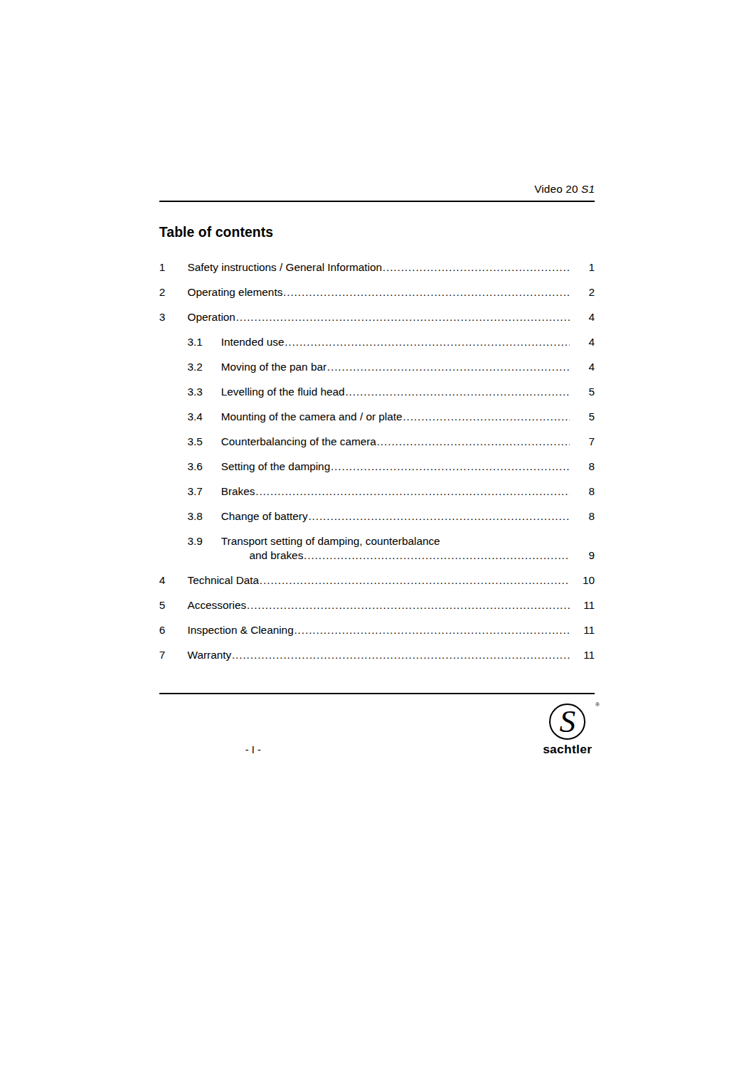Video 20 S1
Table of contents
1 Safety instructions / General Information ............................................................................................. 1
2 Operating elements ............................................................................................. 2
3 Operation ............................................................................................. 4
3.1 Intended use ............................................................................................. 4
3.2 Moving of the pan bar ............................................................................................. 4
3.3 Levelling of the fluid head ............................................................................................. 5
3.4 Mounting of the camera and / or plate ............................................................................................. 5
3.5 Counterbalancing of the camera ............................................................................................. 7
3.6 Setting of the damping ............................................................................................. 8
3.7 Brakes ............................................................................................. 8
3.8 Change of battery ............................................................................................. 8
3.9 Transport setting of damping, counterbalance
and brakes ............................................................................................. 9
4 Technical Data ............................................................................................. 10
5 Accessories ............................................................................................. 11
6 Inspection & Cleaning ............................................................................................. 11
7 Warranty ............................................................................................. 11
- I -
®
S
sachtler